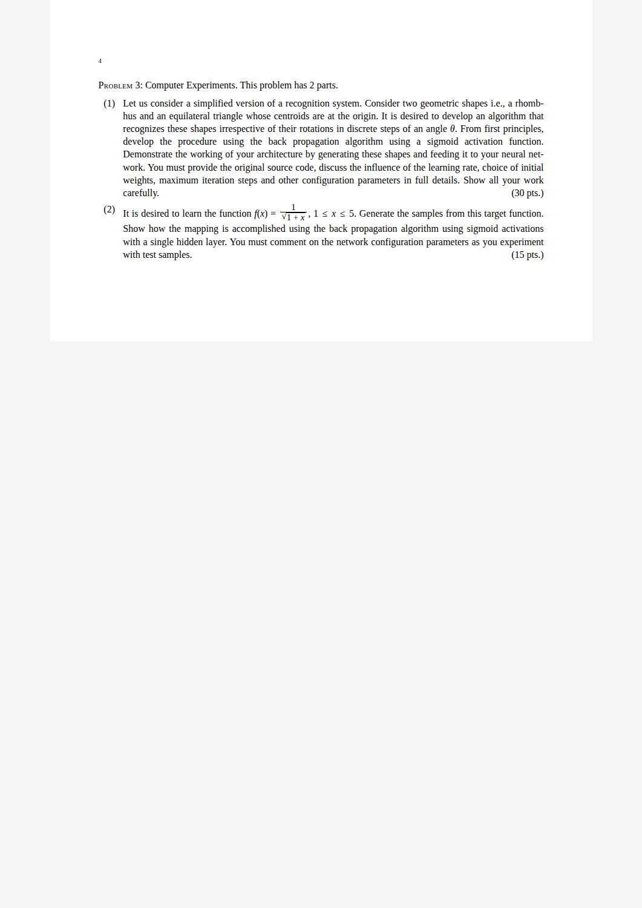4
Problem 3: Computer Experiments. This problem has 2 parts.
(1) Let us consider a simplified version of a recognition system. Consider two geometric shapes i.e., a rhombhus and an equilateral triangle whose centroids are at the origin. It is desired to develop an algorithm that recognizes these shapes irrespective of their rotations in discrete steps of an angle θ. From first principles, develop the procedure using the back propagation algorithm using a sigmoid activation function. Demonstrate the working of your architecture by generating these shapes and feeding it to your neural network. You must provide the original source code, discuss the influence of the learning rate, choice of initial weights, maximum iteration steps and other configuration parameters in full details. Show all your work carefully.(30 pts.)
(2) It is desired to learn the function f(x) = 11 + x, 1 ≤ x ≤ 5. Generate the samples from this target function. Show how the mapping is accomplished using the back propagation algorithm using sigmoid activations with a single hidden layer. You must comment on the network configuration parameters as you experiment with test samples.(15 pts.)